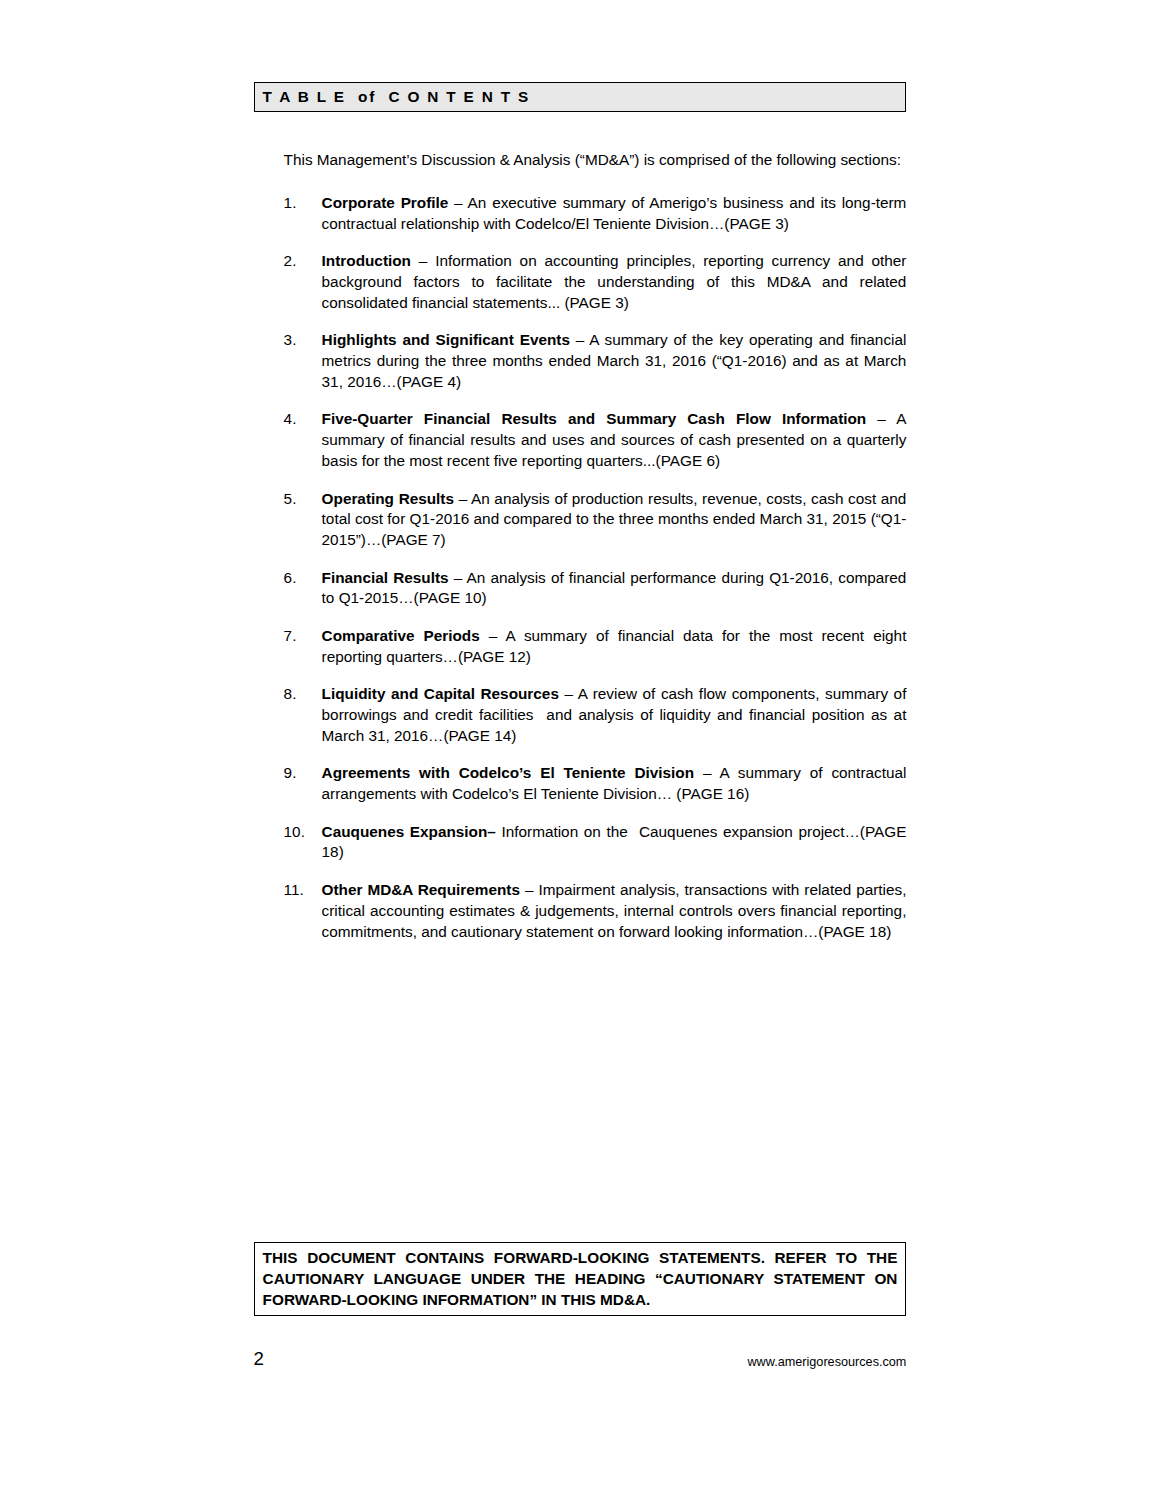T A B L E of C O N T E N T S
This Management’s Discussion & Analysis (“MD&A”) is comprised of the following sections:
Corporate Profile – An executive summary of Amerigo’s business and its long-term contractual relationship with Codelco/El Teniente Division…(PAGE 3)
Introduction – Information on accounting principles, reporting currency and other background factors to facilitate the understanding of this MD&A and related consolidated financial statements... (PAGE 3)
Highlights and Significant Events – A summary of the key operating and financial metrics during the three months ended March 31, 2016 (“Q1-2016) and as at March 31, 2016…(PAGE 4)
Five-Quarter Financial Results and Summary Cash Flow Information – A summary of financial results and uses and sources of cash presented on a quarterly basis for the most recent five reporting quarters...(PAGE 6)
Operating Results – An analysis of production results, revenue, costs, cash cost and total cost for Q1-2016 and compared to the three months ended March 31, 2015 (“Q1-2015”)…(PAGE 7)
Financial Results – An analysis of financial performance during Q1-2016, compared to Q1-2015…(PAGE 10)
Comparative Periods – A summary of financial data for the most recent eight reporting quarters…(PAGE 12)
Liquidity and Capital Resources – A review of cash flow components, summary of borrowings and credit facilities and analysis of liquidity and financial position as at March 31, 2016…(PAGE 14)
Agreements with Codelco’s El Teniente Division – A summary of contractual arrangements with Codelco’s El Teniente Division… (PAGE 16)
Cauquenes Expansion– Information on the Cauquenes expansion project…(PAGE 18)
Other MD&A Requirements – Impairment analysis, transactions with related parties, critical accounting estimates & judgements, internal controls overs financial reporting, commitments, and cautionary statement on forward looking information…(PAGE 18)
THIS DOCUMENT CONTAINS FORWARD-LOOKING STATEMENTS. REFER TO THE CAUTIONARY LANGUAGE UNDER THE HEADING “CAUTIONARY STATEMENT ON FORWARD-LOOKING INFORMATION” IN THIS MD&A.
2 www.amerigoresources.com